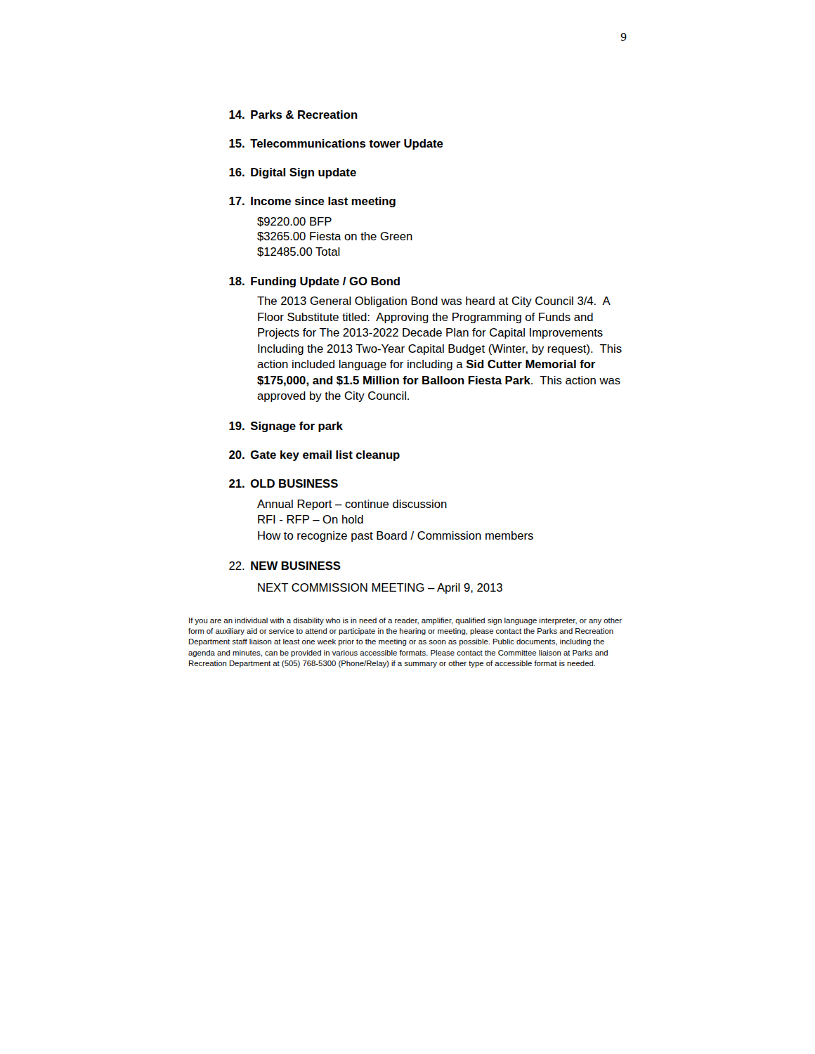9
14. Parks & Recreation
15. Telecommunications tower Update
16. Digital Sign update
17. Income since last meeting
$9220.00 BFP
$3265.00 Fiesta on the Green
$12485.00 Total
18. Funding Update / GO Bond
The 2013 General Obligation Bond was heard at City Council 3/4. A Floor Substitute titled: Approving the Programming of Funds and Projects for The 2013-2022 Decade Plan for Capital Improvements Including the 2013 Two-Year Capital Budget (Winter, by request). This action included language for including a Sid Cutter Memorial for $175,000, and $1.5 Million for Balloon Fiesta Park. This action was approved by the City Council.
19. Signage for park
20. Gate key email list cleanup
21. OLD BUSINESS
Annual Report – continue discussion
RFI - RFP – On hold
How to recognize past Board / Commission members
22. NEW BUSINESS
NEXT COMMISSION MEETING – April 9, 2013
If you are an individual with a disability who is in need of a reader, amplifier, qualified sign language interpreter, or any other form of auxiliary aid or service to attend or participate in the hearing or meeting, please contact the Parks and Recreation Department staff liaison at least one week prior to the meeting or as soon as possible. Public documents, including the agenda and minutes, can be provided in various accessible formats. Please contact the Committee liaison at Parks and Recreation Department at (505) 768-5300 (Phone/Relay) if a summary or other type of accessible format is needed.